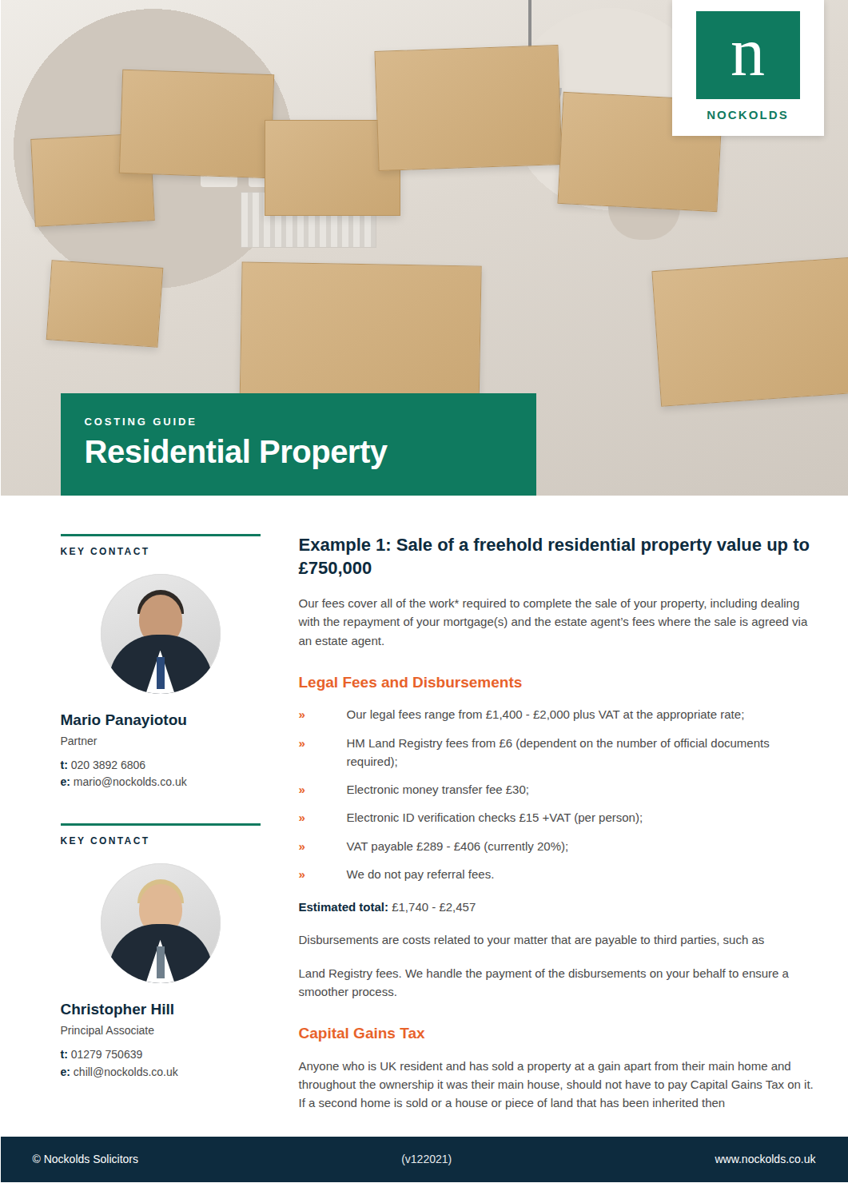n
NOCKOLDS
Costing Guide
Residential Property
Key Contact
Mario Panayiotou
Partner
t: 020 3892 6806
e: mario@nockolds.co.uk
Key Contact
Christopher Hill
Principal Associate
t: 01279 750639
e: chill@nockolds.co.uk
Example 1: Sale of a freehold residential property value up to £750,000
Our fees cover all of the work* required to complete the sale of your property, including dealing with the repayment of your mortgage(s) and the estate agent’s fees where the sale is agreed via an estate agent.
Legal Fees and Disbursements
»Our legal fees range from £1,400 - £2,000 plus VAT at the appropriate rate;
»HM Land Registry fees from £6 (dependent on the number of official documents required);
»Electronic money transfer fee £30;
»Electronic ID verification checks £15 +VAT (per person);
»VAT payable £289 - £406 (currently 20%);
»We do not pay referral fees.
Estimated total: £1,740 - £2,457
Disbursements are costs related to your matter that are payable to third parties, such as
Land Registry fees. We handle the payment of the disbursements on your behalf to ensure a smoother process.
Capital Gains Tax
Anyone who is UK resident and has sold a property at a gain apart from their main home and throughout the ownership it was their main house, should not have to pay Capital Gains Tax on it. If a second home is sold or a house or piece of land that has been inherited then
© Nockolds Solicitors
(v122021)
www.nockolds.co.uk